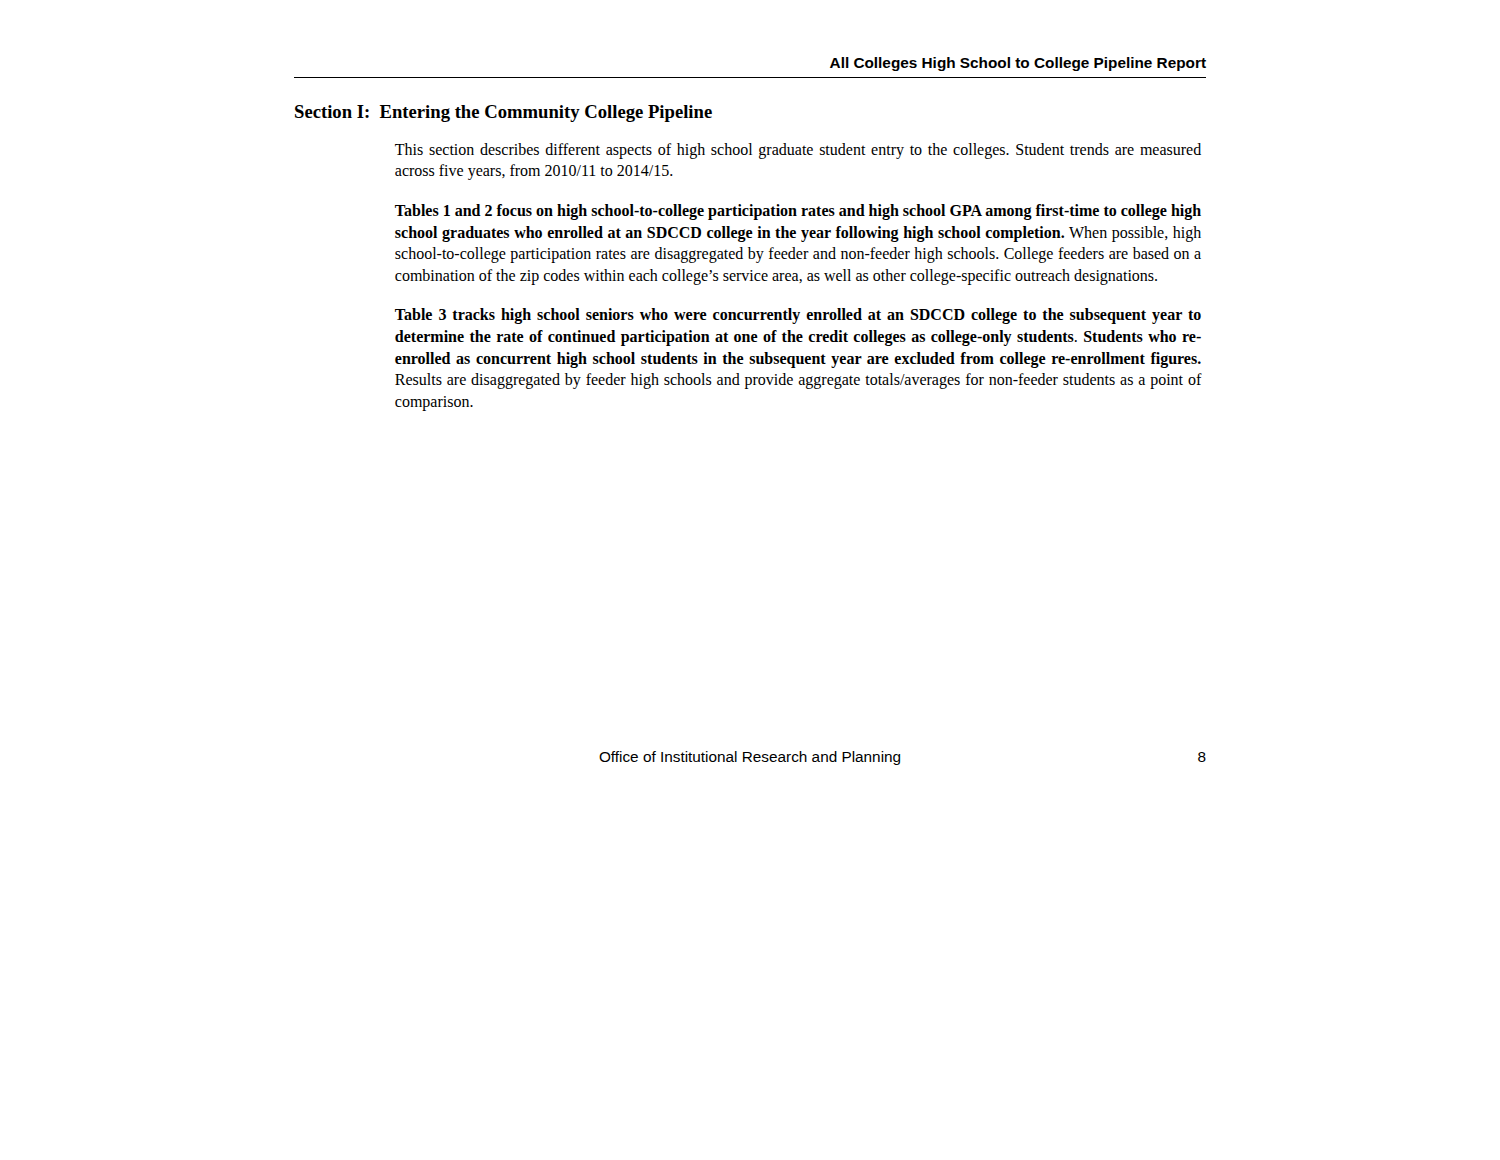All Colleges High School to College Pipeline Report
Section I: Entering the Community College Pipeline
This section describes different aspects of high school graduate student entry to the colleges. Student trends are measured across five years, from 2010/11 to 2014/15.
Tables 1 and 2 focus on high school-to-college participation rates and high school GPA among first-time to college high school graduates who enrolled at an SDCCD college in the year following high school completion. When possible, high school-to-college participation rates are disaggregated by feeder and non-feeder high schools. College feeders are based on a combination of the zip codes within each college’s service area, as well as other college-specific outreach designations.
Table 3 tracks high school seniors who were concurrently enrolled at an SDCCD college to the subsequent year to determine the rate of continued participation at one of the credit colleges as college-only students. Students who re-enrolled as concurrent high school students in the subsequent year are excluded from college re-enrollment figures. Results are disaggregated by feeder high schools and provide aggregate totals/averages for non-feeder students as a point of comparison.
Office of Institutional Research and Planning
8